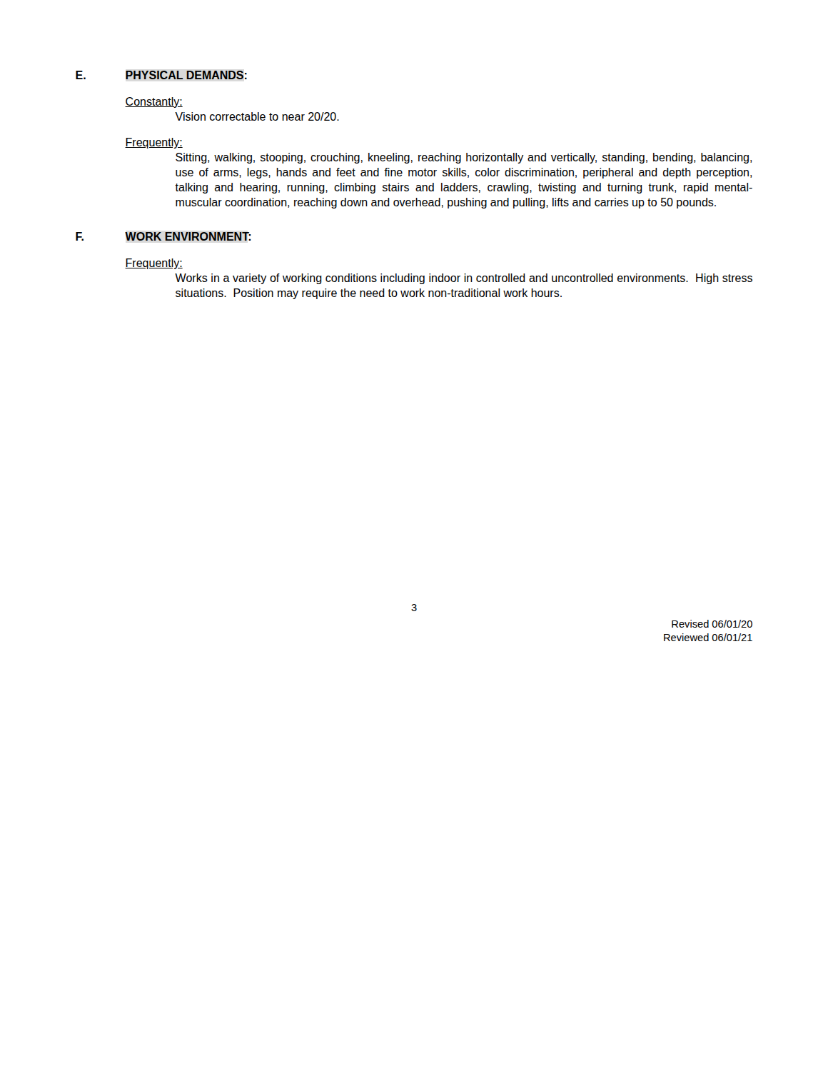E. PHYSICAL DEMANDS:
Constantly:
Vision correctable to near 20/20.
Frequently:
Sitting, walking, stooping, crouching, kneeling, reaching horizontally and vertically, standing, bending, balancing, use of arms, legs, hands and feet and fine motor skills, color discrimination, peripheral and depth perception, talking and hearing, running, climbing stairs and ladders, crawling, twisting and turning trunk, rapid mental-muscular coordination, reaching down and overhead, pushing and pulling, lifts and carries up to 50 pounds.
F. WORK ENVIRONMENT:
Frequently:
Works in a variety of working conditions including indoor in controlled and uncontrolled environments. High stress situations. Position may require the need to work non-traditional work hours.
3
Revised 06/01/20
Reviewed 06/01/21